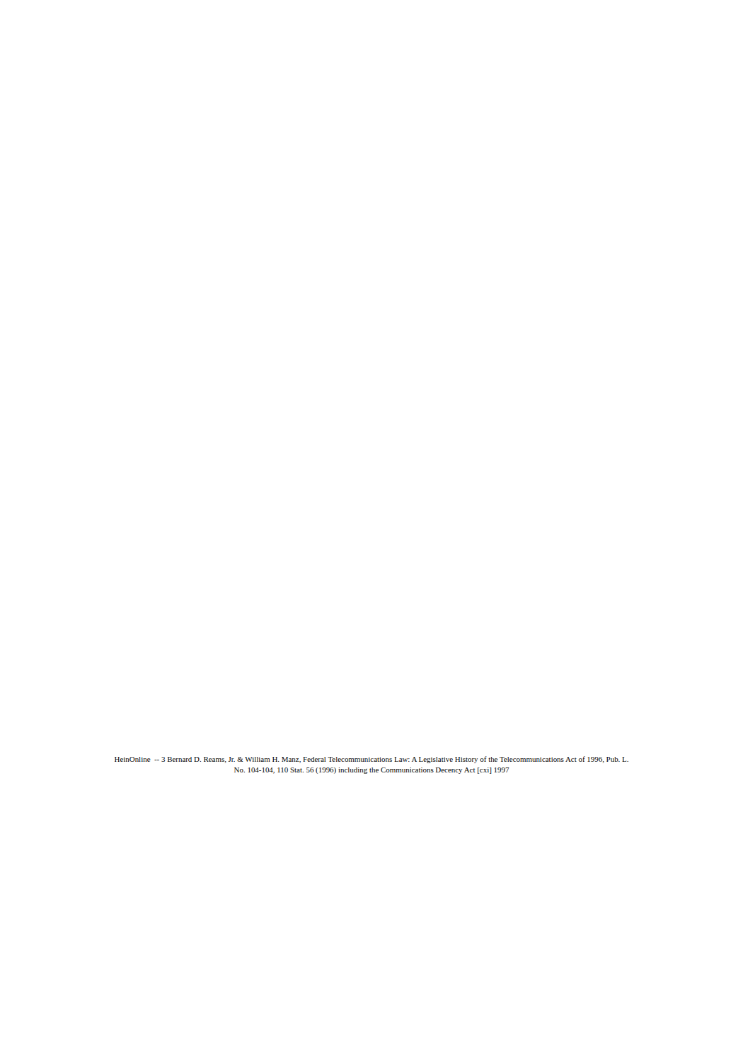HeinOnline -- 3 Bernard D. Reams, Jr. & William H. Manz, Federal Telecommunications Law: A Legislative History of the Telecommunications Act of 1996, Pub. L. No. 104-104, 110 Stat. 56 (1996) including the Communications Decency Act [cxi] 1997